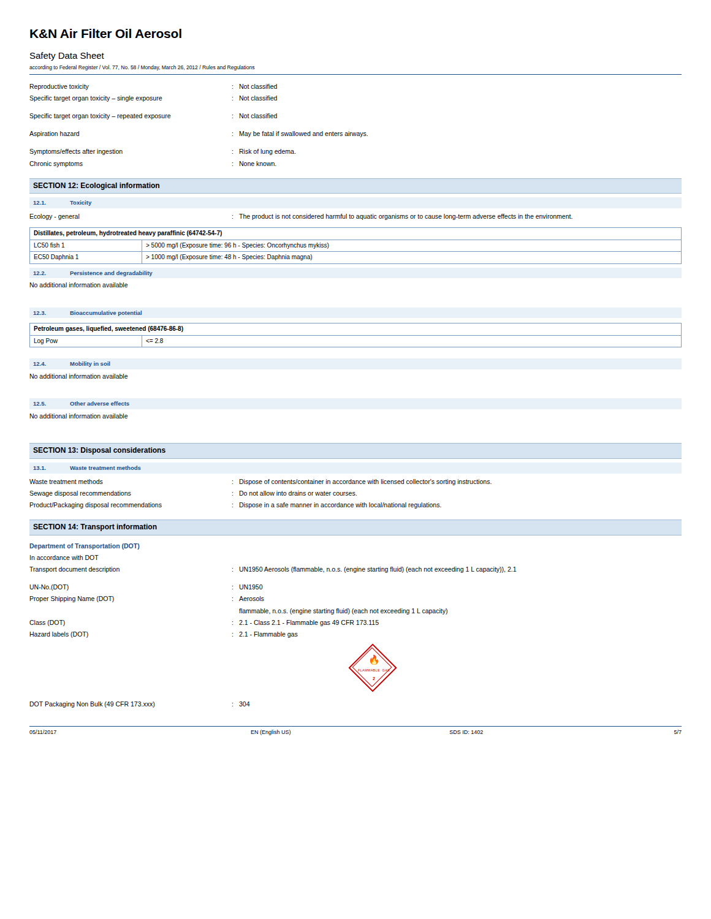K&N Air Filter Oil Aerosol
Safety Data Sheet
according to Federal Register / Vol. 77, No. 58 / Monday, March 26, 2012 / Rules and Regulations
| Reproductive toxicity | : | Not classified |
| Specific target organ toxicity – single exposure | : | Not classified |
| Specific target organ toxicity – repeated exposure | : | Not classified |
| Aspiration hazard | : | May be fatal if swallowed and enters airways. |
| Symptoms/effects after ingestion | : | Risk of lung edema. |
| Chronic symptoms | : | None known. |
SECTION 12: Ecological information
12.1. Toxicity
| Ecology - general | : | The product is not considered harmful to aquatic organisms or to cause long-term adverse effects in the environment. |
| Distillates, petroleum, hydrotreated heavy paraffinic (64742-54-7) |
| --- |
| LC50 fish 1 | > 5000 mg/l (Exposure time: 96 h - Species: Oncorhynchus mykiss) |
| EC50 Daphnia 1 | > 1000 mg/l (Exposure time: 48 h - Species: Daphnia magna) |
12.2. Persistence and degradability
No additional information available
12.3. Bioaccumulative potential
| Petroleum gases, liquefied, sweetened (68476-86-8) |
| --- |
| Log Pow | <= 2.8 |
12.4. Mobility in soil
No additional information available
12.5. Other adverse effects
No additional information available
SECTION 13: Disposal considerations
13.1. Waste treatment methods
| Waste treatment methods | : | Dispose of contents/container in accordance with licensed collector's sorting instructions. |
| Sewage disposal recommendations | : | Do not allow into drains or water courses. |
| Product/Packaging disposal recommendations | : | Dispose in a safe manner in accordance with local/national regulations. |
SECTION 14: Transport information
Department of Transportation (DOT)
In accordance with DOT
| Transport document description | : | UN1950 Aerosols (flammable, n.o.s. (engine starting fluid) (each not exceeding 1 L capacity)), 2.1 |
| UN-No.(DOT) | : | UN1950 |
| Proper Shipping Name (DOT) | : | Aerosols |
| | | flammable, n.o.s. (engine starting fluid) (each not exceeding 1 L capacity) |
| Class (DOT) | : | 2.1 - Class 2.1 - Flammable gas 49 CFR 173.115 |
| Hazard labels (DOT) | : | 2.1 - Flammable gas |
🔥
FLAMMABLE GAS
2
| DOT Packaging Non Bulk (49 CFR 173.xxx) | : | 304 |
05/11/2017 EN (English US) SDS ID: 1402 5/7